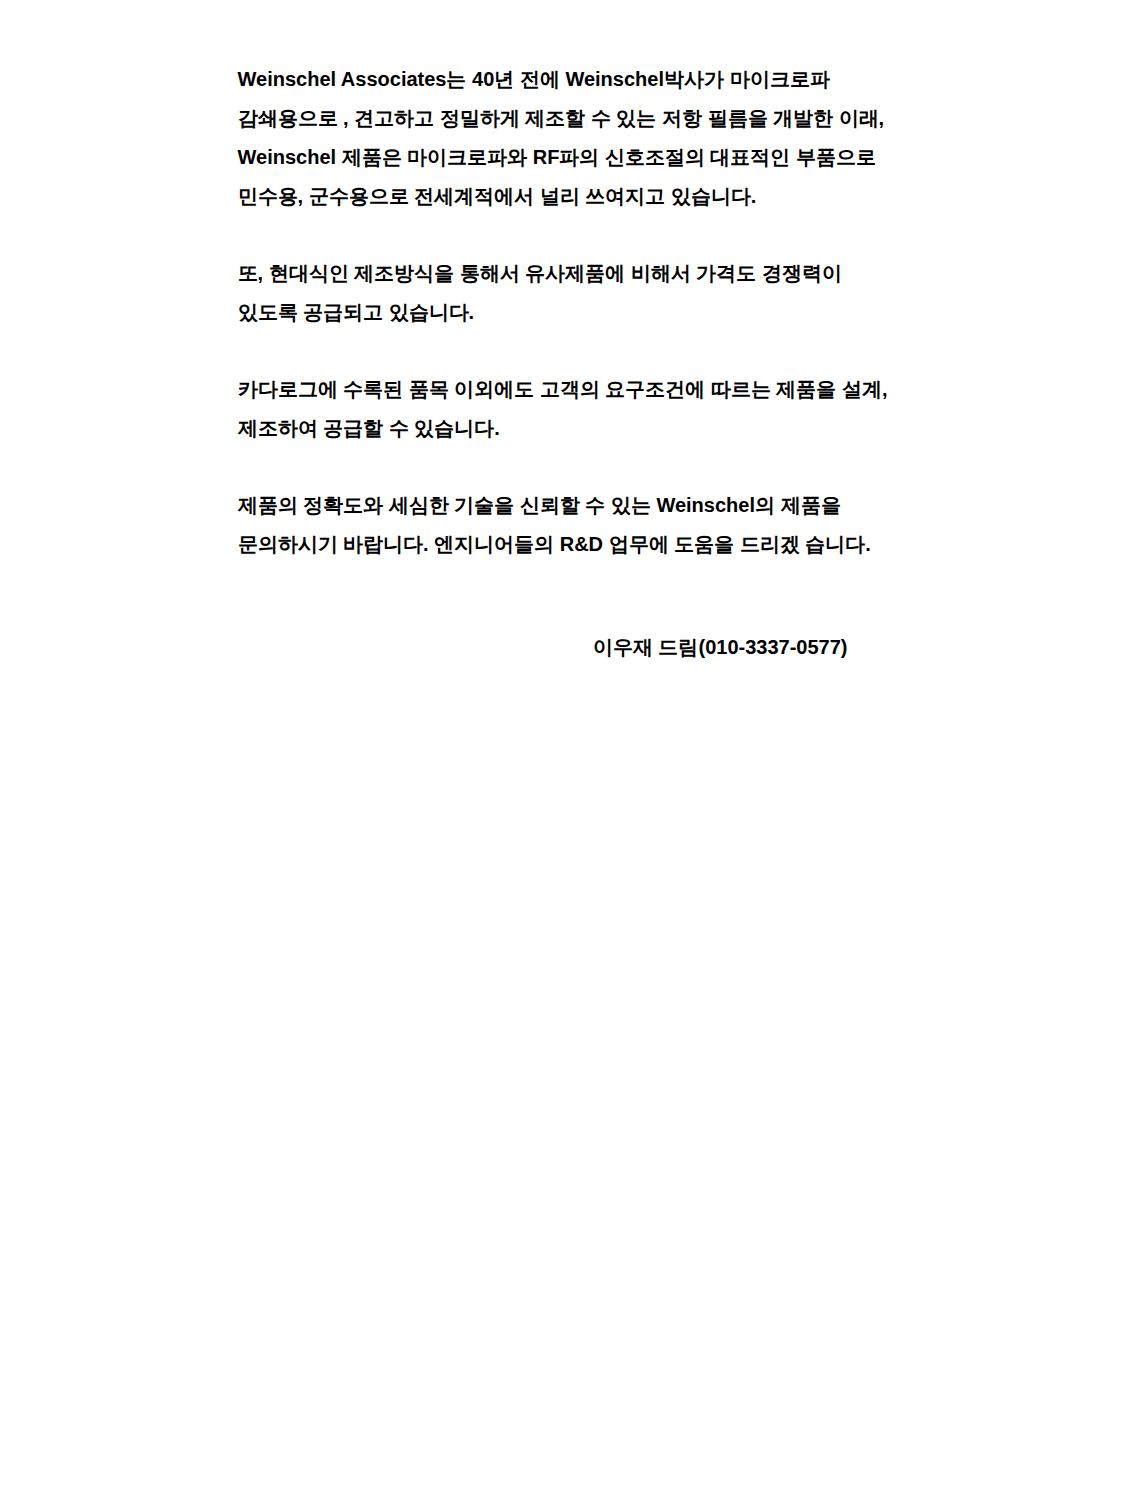Weinschel Associates는 40년 전에 Weinschel박사가 마이크로파 감쇄용으로 , 견고하고 정밀하게 제조할 수 있는 저항 필름을 개발한 이래, Weinschel 제품은 마이크로파와 RF파의 신호조절의 대표적인 부품으로 민수용, 군수용으로 전세계적에서 널리 쓰여지고 있습니다.
또, 현대식인 제조방식을 통해서 유사제품에 비해서 가격도 경쟁력이 있도록 공급되고 있습니다.
카다로그에 수록된 품목 이외에도 고객의 요구조건에 따르는 제품을 설계, 제조하여 공급할 수 있습니다.
제품의 정확도와 세심한 기술을 신뢰할 수 있는 Weinschel의 제품을 문의하시기 바랍니다. 엔지니어들의 R&D 업무에 도움을 드리겠 습니다.
이우재 드림(010-3337-0577)